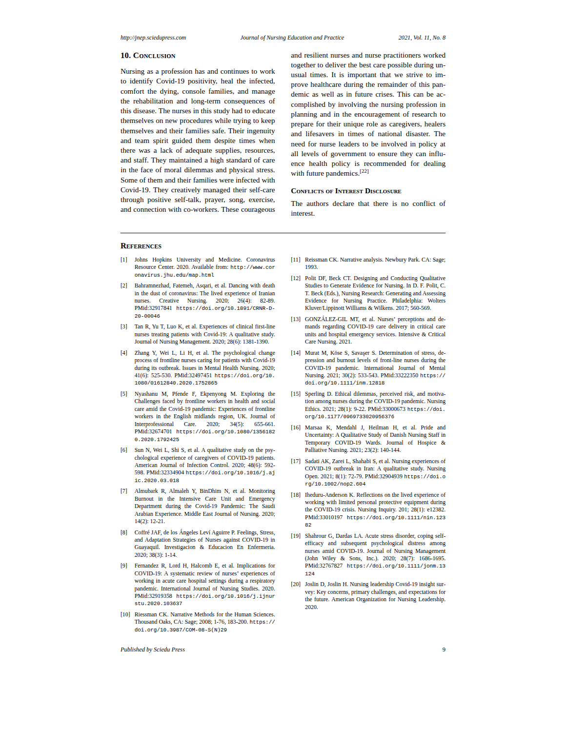http://jnep.sciedupress.com
Journal of Nursing Education and Practice
2021, Vol. 11, No. 8
10. Conclusion
Nursing as a profession has and continues to work to identify Covid-19 positivity, heal the infected, comfort the dying, console families, and manage the rehabilitation and long-term consequences of this disease. The nurses in this study had to educate themselves on new procedures while trying to keep themselves and their families safe. Their ingenuity and team spirit guided them despite times when there was a lack of adequate supplies, resources, and staff. They maintained a high standard of care in the face of moral dilemmas and physical stress. Some of them and their families were infected with Covid-19. They creatively managed their self-care through positive self-talk, prayer, song, exercise, and connection with co-workers. These courageous and resilient nurses and nurse practitioners worked together to deliver the best care possible during unusual times. It is important that we strive to improve healthcare during the remainder of this pandemic as well as in future crises. This can be accomplished by involving the nursing profession in planning and in the encouragement of research to prepare for their unique role as caregivers, healers and lifesavers in times of national disaster. The need for nurse leaders to be involved in policy at all levels of government to ensure they can influence health policy is recommended for dealing with future pandemics.[22]
Conflicts of Interest Disclosure
The authors declare that there is no conflict of interest.
References
[1] Johns Hopkins University and Medicine. Coronavirus Resource Center. 2020. Available from: http://www.coronavirus.jhu.edu/map.html
[2] Bahramnezhad, Fatemeh, Asqari, et al. Dancing with death in the dust of coronavirus: The lived experience of Iranian nurses. Creative Nursing. 2020; 26(4): 82-89. PMid:32917841 https://doi.org/10.1891/CRNR-D-20-00046
[3] Tan R, Yu T, Luo K, et al. Experiences of clinical first-line nurses treating patients with Covid-19: A qualitative study. Journal of Nursing Management. 2020; 28(6): 1381-1390.
[4] Zhang Y, Wei L, Li H, et al. The psychological change process of frontline nurses caring for patients with Covid-19 during its outbreak. Issues in Mental Health Nursing. 2020; 41(6): 525-530. PMid:32497451 https://doi.org/10.1080/01612840.2020.1752865
[5] Nyashanu M, Pfende F, Ekpenyong M. Exploring the Challenges faced by frontline workers in health and social care amid the Covid-19 pandemic: Experiences of frontline workers in the English midlands region, UK. Journal of Interprofessional Care. 2020; 34(5): 655-661. PMid:32674701 https://doi.org/10.1080/13561820.2020.1792425
[6] Sun N, Wei L, Shi S, et al. A qualitative study on the psychological experience of caregivers of COVID-19 patients. American Journal of Infection Control. 2020; 48(6): 592-598. PMid:32334904 https://doi.org/10.1016/j.ajic.2020.03.018
[7] Almubark R, Almaleh Y, BinDhim N, et al. Monitoring Burnout in the Intensive Care Unit and Emergency Department during the Covid-19 Pandemic: The Saudi Arabian Experience. Middle East Journal of Nursing. 2020; 14(2): 12-21.
[8] Coffré JAF, de los Ángeles Leví Aguirre P. Feelings, Stress, and Adaptation Strategies of Nurses against COVID-19 in Guayaquil. Investigacion & Educacion En Enfermeria. 2020; 38(3): 1-14.
[9] Fernandez R, Lord H, Halcomb E, et al. Implications for COVID-19: A systematic review of nurses’ experiences of working in acute care hospital settings during a respiratory pandemic. International Journal of Nursing Studies. 2020. PMid:32919358 https://doi.org/10.1016/j.ijnurstu.2020.103637
[10] Riessman CK. Narrative Methods for the Human Sciences. Thousand Oaks, CA: Sage; 2008; 1-76, 183-200. https://doi.org/10.3987/COM-08-S(N)29
[11] Reissman CK. Narrative analysis. Newbury Park. CA: Sage; 1993.
[12] Polit DF, Beck CT. Designing and Conducting Qualitative Studies to Generate Evidence for Nursing. In D. F. Polit, C. T. Beck (Eds.), Nursing Research: Generating and Assessing Evidence for Nursing Practice. Philadelphia: Wolters Kluver/Lippinott Williams & Wilkens. 2017; 560-569.
[13] GONZÁLEZ-GIL MT, et al. Nurses’ perceptions and demands regarding COVID-19 care delivery in critical care units and hospital emergency services. Intensive & Critical Care Nursing. 2021.
[14] Murat M, Köse S, Savaşer S. Determination of stress, depression and burnout levels of front-line nurses during the COVID-19 pandemic. International Journal of Mental Nursing. 2021; 30(2): 533-543. PMid:33222350 https://doi.org/10.1111/inm.12818
[15] Sperling D. Ethical dilemmas, perceived risk, and motivation among nurses during the COVID-19 pandemic. Nursing Ethics. 2021; 28(1): 9-22. PMid:33000673 https://doi.org/10.1177/0969733020956376
[16] Marsaa K, Mendahl J, Heilman H, et al. Pride and Uncertainty: A Qualitative Study of Danish Nursing Staff in Temporary COVID-19 Wards. Journal of Hospice & Palliative Nursing. 2021; 23(2): 140-144.
[17] Sadati AK, Zarei L, Shahabi S, et al. Nursing experiences of COVID-19 outbreak in Iran: A qualitative study. Nursing Open. 2021; 8(1): 72-79. PMid:32904939 https://doi.org/10.1002/nop2.604
[18] Iheduru-Anderson K. Reflections on the lived experience of working with limited personal protective equipment during the COVID-19 crisis. Nursing Inquiry. 201; 28(1): e12382. PMid:33010197 https://doi.org/10.1111/nin.12382
[19] Shahrour G, Dardas LA. Acute stress disorder, coping self-efficacy and subsequent psychological distress among nurses amid COVID-19. Journal of Nursing Management (John Wiley & Sons, Inc.). 2020; 28(7): 1686-1695. PMid:32767827 https://doi.org/10.1111/jonm.13124
[20] Joslin D, Joslin H. Nursing leadership Covid-19 insight survey: Key concerns, primary challenges, and expectations for the future. American Organization for Nursing Leadership. 2020.
Published by Sciedu Press
9